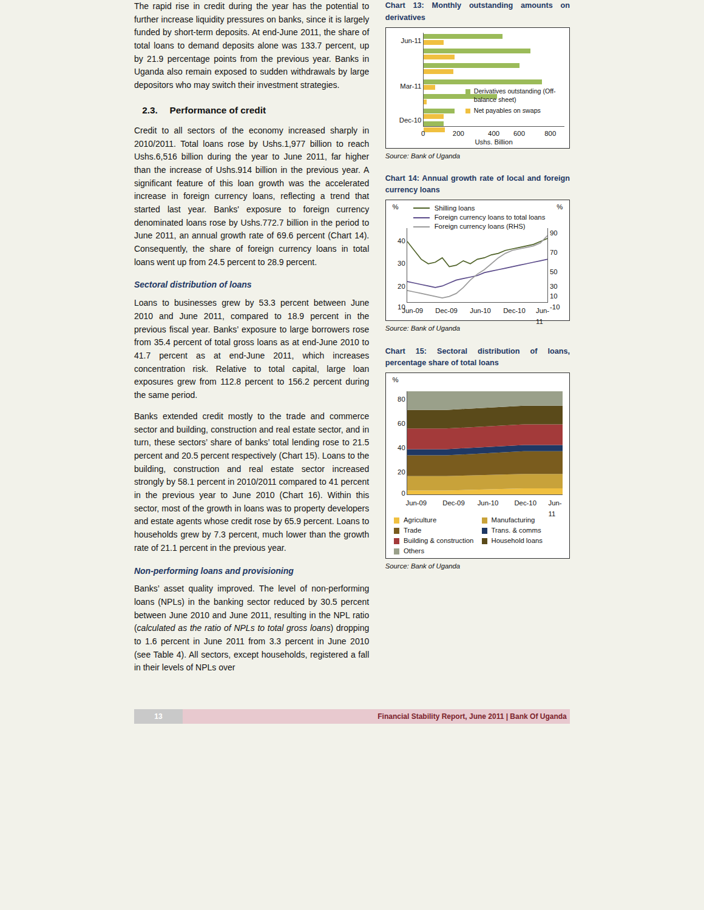The rapid rise in credit during the year has the potential to further increase liquidity pressures on banks, since it is largely funded by short-term deposits. At end-June 2011, the share of total loans to demand deposits alone was 133.7 percent, up by 21.9 percentage points from the previous year. Banks in Uganda also remain exposed to sudden withdrawals by large depositors who may switch their investment strategies.
2.3. Performance of credit
Credit to all sectors of the economy increased sharply in 2010/2011. Total loans rose by Ushs.1,977 billion to reach Ushs.6,516 billion during the year to June 2011, far higher than the increase of Ushs.914 billion in the previous year. A significant feature of this loan growth was the accelerated increase in foreign currency loans, reflecting a trend that started last year. Banks' exposure to foreign currency denominated loans rose by Ushs.772.7 billion in the period to June 2011, an annual growth rate of 69.6 percent (Chart 14). Consequently, the share of foreign currency loans in total loans went up from 24.5 percent to 28.9 percent.
Sectoral distribution of loans
Loans to businesses grew by 53.3 percent between June 2010 and June 2011, compared to 18.9 percent in the previous fiscal year. Banks’ exposure to large borrowers rose from 35.4 percent of total gross loans as at end-June 2010 to 41.7 percent as at end-June 2011, which increases concentration risk. Relative to total capital, large loan exposures grew from 112.8 percent to 156.2 percent during the same period.
Banks extended credit mostly to the trade and commerce sector and building, construction and real estate sector, and in turn, these sectors’ share of banks’ total lending rose to 21.5 percent and 20.5 percent respectively (Chart 15). Loans to the building, construction and real estate sector increased strongly by 58.1 percent in 2010/2011 compared to 41 percent in the previous year to June 2010 (Chart 16). Within this sector, most of the growth in loans was to property developers and estate agents whose credit rose by 65.9 percent. Loans to households grew by 7.3 percent, much lower than the growth rate of 21.1 percent in the previous year.
Non-performing loans and provisioning
Banks’ asset quality improved. The level of non-performing loans (NPLs) in the banking sector reduced by 30.5 percent between June 2010 and June 2011, resulting in the NPL ratio (calculated as the ratio of NPLs to total gross loans) dropping to 1.6 percent in June 2011 from 3.3 percent in June 2010 (see Table 4). All sectors, except households, registered a fall in their levels of NPLs over
Chart 13: Monthly outstanding amounts on derivatives
Jun-11
Mar-11
Dec-10
Derivatives outstanding (Off-balance sheet)
Net payables on swaps
0 200 400 600 800
Ushs. Billion
Source: Bank of Uganda
Chart 14: Annual growth rate of local and foreign currency loans
%
%
Shilling loans
Foreign currency loans to total loans
Foreign currency loans (RHS)
40
30
20
10
90
70
50
30
10
-10
Jun-09 Dec-09 Jun-10 Dec-10 Jun-11
Source: Bank of Uganda
Chart 15: Sectoral distribution of loans, percentage share of total loans
%
80
60
40
20
0
Jun-09 Dec-09 Jun-10 Dec-10 Jun-11
Agriculture
Manufacturing
Trade
Trans. & comms
Building & construction
Household loans
Others
Source: Bank of Uganda
13
Financial Stability Report, June 2011 | Bank Of Uganda